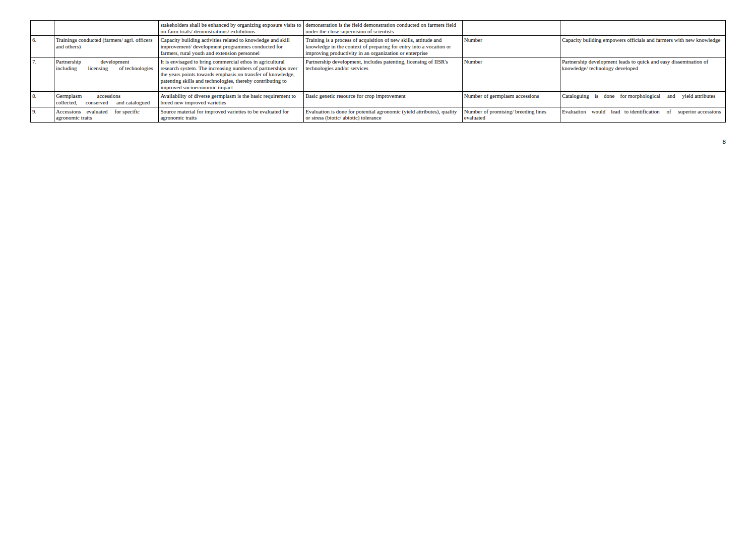| | | stakeholders shall be enhanced by organizing exposure visits to on-farm trials/ demonstrations/ exhibitions | demonstration is the field demonstration conducted on farmers field under the close supervision of scientists | | |
| 6. | Trainings conducted (farmers/ agrl. officers and others) | Capacity building activities related to knowledge and skill improvement/ development programmes conducted for farmers, rural youth and extension personnel | Training is a process of acquisition of new skills, attitude and knowledge in the context of preparing for entry into a vocation or improving productivity in an organization or enterprise | Number | Capacity building empowers officials and farmers with new knowledge |
| 7. | Partnership development including licensing of technologies | It is envisaged to bring commercial ethos in agricultural research system. The increasing numbers of partnerships over the years points towards emphasis on transfer of knowledge, patenting skills and technologies, thereby contributing to improved socioeconomic impact | Partnership development, includes patenting, licensing of IISR's technologies and/or services | Number | Partnership development leads to quick and easy dissemination of knowledge/ technology developed |
| 8. | Germplasm accessions collected, conserved and catalogued | Availability of diverse germplasm is the basic requirement to breed new improved varieties | Basic genetic resource for crop improvement | Number of germplasm accessions | Cataloguing is done for morphological and yield attributes |
| 9. | Accessions evaluated for specific agronomic traits | Source material for improved varieties to be evaluated for agronomic traits | Evaluation is done for potential agronomic (yield attributes), quality or stress (biotic/ abiotic) tolerance | Number of promising/ breeding lines evaluated | Evaluation would lead to identification of superior accessions |
8